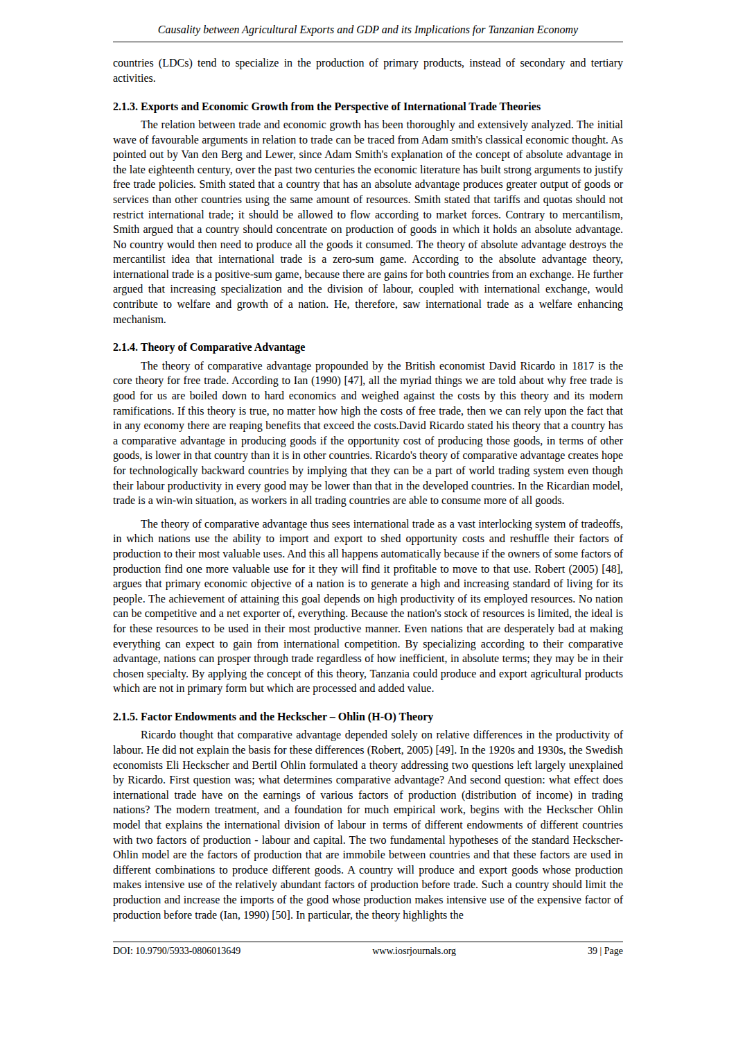Causality between Agricultural Exports and GDP and its Implications for Tanzanian Economy
countries (LDCs) tend to specialize in the production of primary products, instead of secondary and tertiary activities.
2.1.3. Exports and Economic Growth from the Perspective of International Trade Theories
The relation between trade and economic growth has been thoroughly and extensively analyzed. The initial wave of favourable arguments in relation to trade can be traced from Adam smith's classical economic thought. As pointed out by Van den Berg and Lewer, since Adam Smith's explanation of the concept of absolute advantage in the late eighteenth century, over the past two centuries the economic literature has built strong arguments to justify free trade policies. Smith stated that a country that has an absolute advantage produces greater output of goods or services than other countries using the same amount of resources. Smith stated that tariffs and quotas should not restrict international trade; it should be allowed to flow according to market forces. Contrary to mercantilism, Smith argued that a country should concentrate on production of goods in which it holds an absolute advantage. No country would then need to produce all the goods it consumed. The theory of absolute advantage destroys the mercantilist idea that international trade is a zero-sum game. According to the absolute advantage theory, international trade is a positive-sum game, because there are gains for both countries from an exchange. He further argued that increasing specialization and the division of labour, coupled with international exchange, would contribute to welfare and growth of a nation. He, therefore, saw international trade as a welfare enhancing mechanism.
2.1.4. Theory of Comparative Advantage
The theory of comparative advantage propounded by the British economist David Ricardo in 1817 is the core theory for free trade. According to Ian (1990) [47], all the myriad things we are told about why free trade is good for us are boiled down to hard economics and weighed against the costs by this theory and its modern ramifications. If this theory is true, no matter how high the costs of free trade, then we can rely upon the fact that in any economy there are reaping benefits that exceed the costs.David Ricardo stated his theory that a country has a comparative advantage in producing goods if the opportunity cost of producing those goods, in terms of other goods, is lower in that country than it is in other countries. Ricardo's theory of comparative advantage creates hope for technologically backward countries by implying that they can be a part of world trading system even though their labour productivity in every good may be lower than that in the developed countries. In the Ricardian model, trade is a win-win situation, as workers in all trading countries are able to consume more of all goods.
The theory of comparative advantage thus sees international trade as a vast interlocking system of tradeoffs, in which nations use the ability to import and export to shed opportunity costs and reshuffle their factors of production to their most valuable uses. And this all happens automatically because if the owners of some factors of production find one more valuable use for it they will find it profitable to move to that use. Robert (2005) [48], argues that primary economic objective of a nation is to generate a high and increasing standard of living for its people. The achievement of attaining this goal depends on high productivity of its employed resources. No nation can be competitive and a net exporter of, everything. Because the nation's stock of resources is limited, the ideal is for these resources to be used in their most productive manner. Even nations that are desperately bad at making everything can expect to gain from international competition. By specializing according to their comparative advantage, nations can prosper through trade regardless of how inefficient, in absolute terms; they may be in their chosen specialty. By applying the concept of this theory, Tanzania could produce and export agricultural products which are not in primary form but which are processed and added value.
2.1.5. Factor Endowments and the Heckscher – Ohlin (H-O) Theory
Ricardo thought that comparative advantage depended solely on relative differences in the productivity of labour. He did not explain the basis for these differences (Robert, 2005) [49]. In the 1920s and 1930s, the Swedish economists Eli Heckscher and Bertil Ohlin formulated a theory addressing two questions left largely unexplained by Ricardo. First question was; what determines comparative advantage? And second question: what effect does international trade have on the earnings of various factors of production (distribution of income) in trading nations? The modern treatment, and a foundation for much empirical work, begins with the Heckscher Ohlin model that explains the international division of labour in terms of different endowments of different countries with two factors of production - labour and capital. The two fundamental hypotheses of the standard Heckscher-Ohlin model are the factors of production that are immobile between countries and that these factors are used in different combinations to produce different goods. A country will produce and export goods whose production makes intensive use of the relatively abundant factors of production before trade. Such a country should limit the production and increase the imports of the good whose production makes intensive use of the expensive factor of production before trade (Ian, 1990) [50]. In particular, the theory highlights the
DOI: 10.9790/5933-0806013649 www.iosrjournals.org 39 | Page